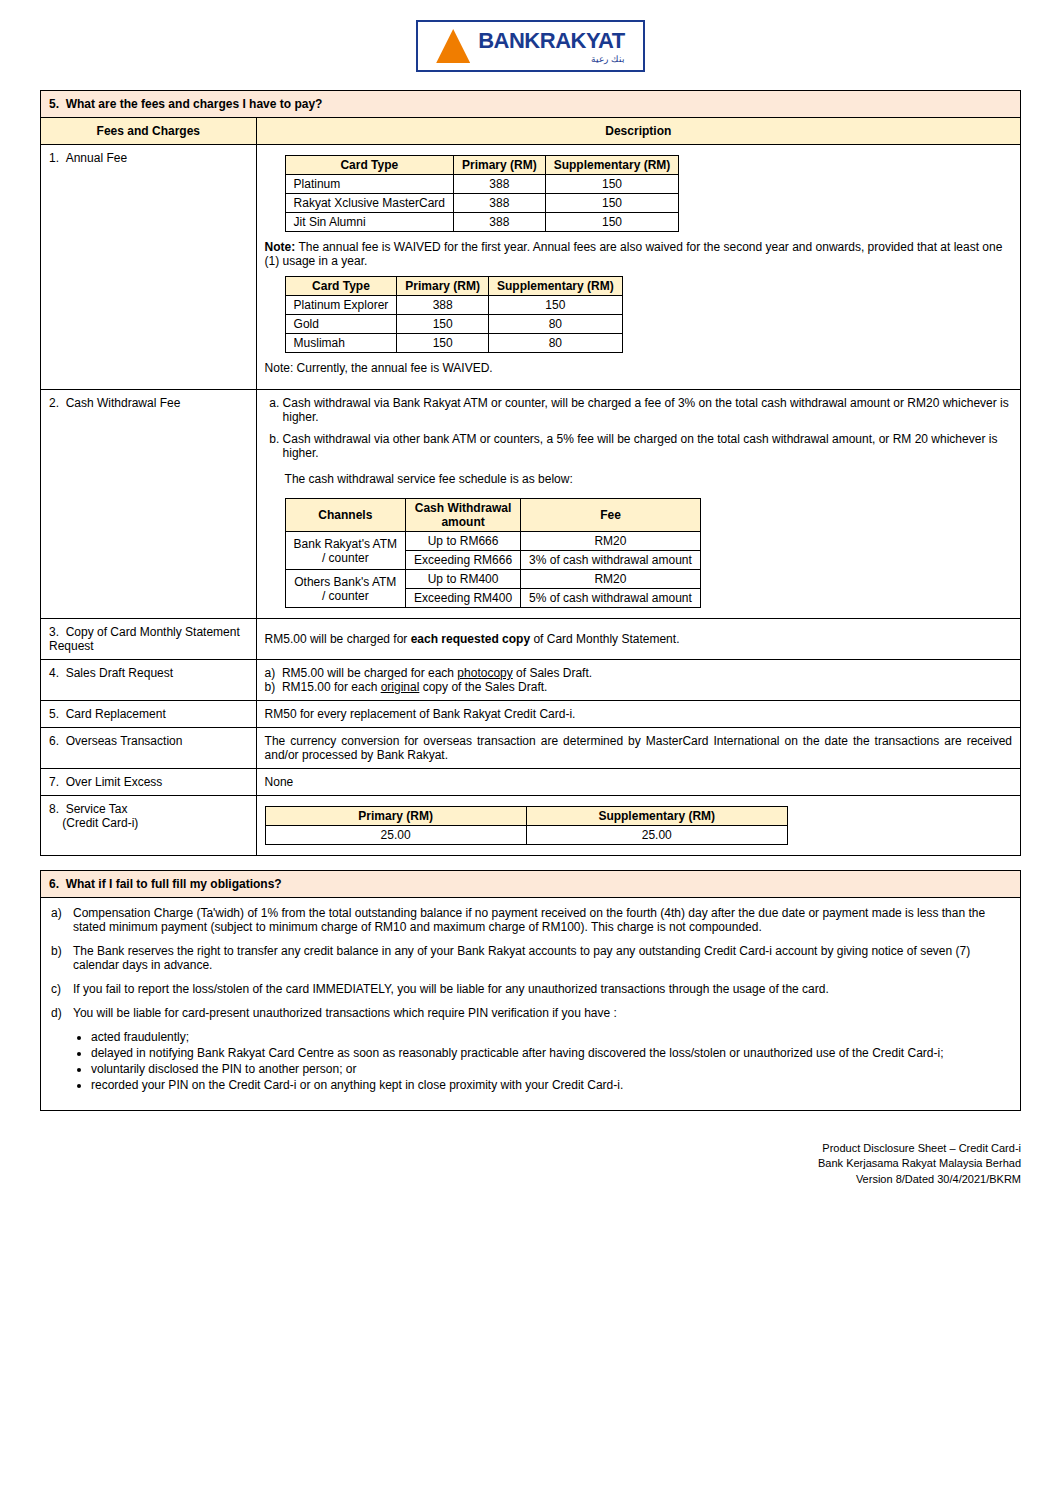BANK RAKYAT
بنك رعية
| 5. What are the fees and charges I have to pay? |
| Fees and Charges | Description |
| 1. Annual Fee | / Card Type / Primary (RM) / Supplementary (RM) / / --- / --- / --- / / Platinum / 388 / 150 / / Rakyat Xclusive MasterCard / 388 / 150 / / Jit Sin Alumni / 388 / 150 / Note: The annual fee is WAIVED for the first year. Annual fees are also waived for the second year and onwards, provided that at least one (1) usage in a year. / Card Type / Primary (RM) / Supplementary (RM) / / --- / --- / --- / / Platinum Explorer / 388 / 150 / / Gold / 150 / 80 / / Muslimah / 150 / 80 / Note: Currently, the annual fee is WAIVED. |
| 2. Cash Withdrawal Fee | Cash withdrawal via Bank Rakyat ATM or counter, will be charged a fee of 3% on the total cash withdrawal amount or RM20 whichever is higher. Cash withdrawal via other bank ATM or counters, a 5% fee will be charged on the total cash withdrawal amount, or RM 20 whichever is higher. The cash withdrawal service fee schedule is as below: / Channels / Cash Withdrawal amount / Fee / / --- / --- / --- / / Bank Rakyat's ATM / counter / Up to RM666 / RM20 / / Exceeding RM666 / 3% of cash withdrawal amount / / Others Bank's ATM / counter / Up to RM400 / RM20 / / Exceeding RM400 / 5% of cash withdrawal amount / |
| 3. Copy of Card Monthly Statement Request | RM5.00 will be charged for each requested copy of Card Monthly Statement. |
| 4. Sales Draft Request | a) RM5.00 will be charged for each photocopy of Sales Draft. b) RM15.00 for each original copy of the Sales Draft. |
| 5. Card Replacement | RM50 for every replacement of Bank Rakyat Credit Card-i. |
| 6. Overseas Transaction | The currency conversion for overseas transaction are determined by MasterCard International on the date the transactions are received and/or processed by Bank Rakyat. |
| 7. Over Limit Excess | None |
| 8. Service Tax (Credit Card-i) | / Primary (RM) / Supplementary (RM) / / --- / --- / / 25.00 / 25.00 / |
| 6. What if I fail to full fill my obligations? |
a) Compensation Charge (Ta'widh) of 1% from the total outstanding balance if no payment received on the fourth (4th) day after the due date or payment made is less than the stated minimum payment (subject to minimum charge of RM10 and maximum charge of RM100). This charge is not compounded.
b) The Bank reserves the right to transfer any credit balance in any of your Bank Rakyat accounts to pay any outstanding Credit Card-i account by giving notice of seven (7) calendar days in advance.
c) If you fail to report the loss/stolen of the card IMMEDIATELY, you will be liable for any unauthorized transactions through the usage of the card.
d) You will be liable for card-present unauthorized transactions which require PIN verification if you have :
acted fraudulently;
delayed in notifying Bank Rakyat Card Centre as soon as reasonably practicable after having discovered the loss/stolen or unauthorized use of the Credit Card-i;
voluntarily disclosed the PIN to another person; or
recorded your PIN on the Credit Card-i or on anything kept in close proximity with your Credit Card-i.
Product Disclosure Sheet – Credit Card-i
Bank Kerjasama Rakyat Malaysia Berhad
Version 8/Dated 30/4/2021/BKRM